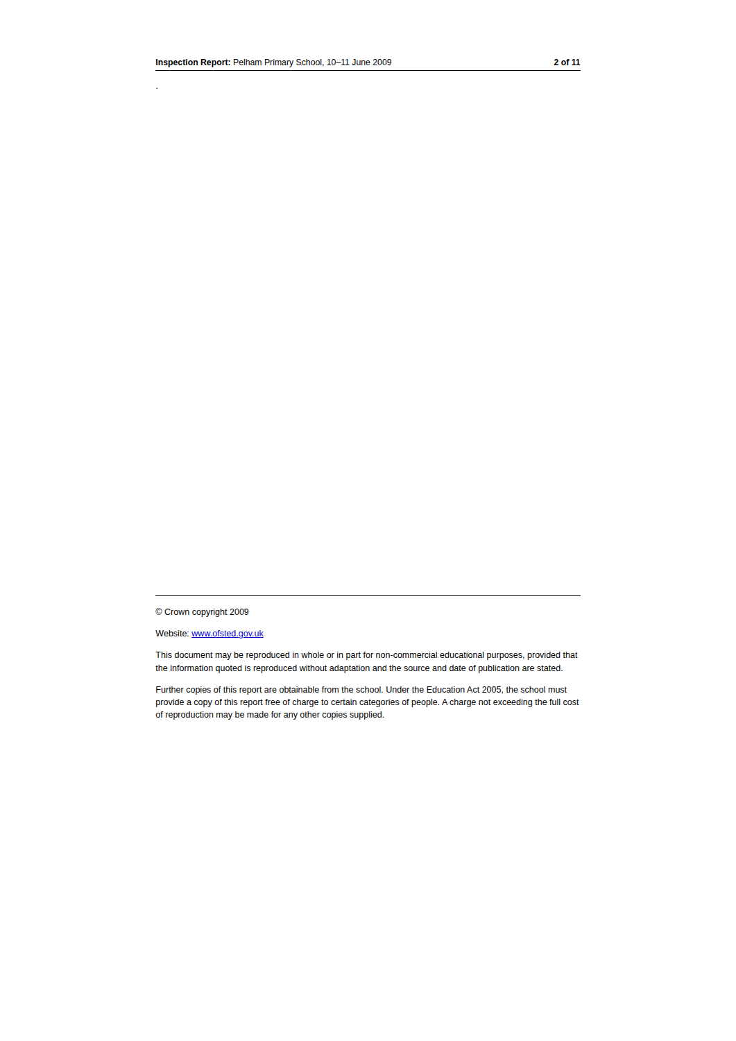Inspection Report: Pelham Primary School, 10–11 June 2009
2 of 11
.
© Crown copyright 2009
Website: www.ofsted.gov.uk
This document may be reproduced in whole or in part for non-commercial educational purposes, provided that the information quoted is reproduced without adaptation and the source and date of publication are stated.
Further copies of this report are obtainable from the school. Under the Education Act 2005, the school must provide a copy of this report free of charge to certain categories of people. A charge not exceeding the full cost of reproduction may be made for any other copies supplied.